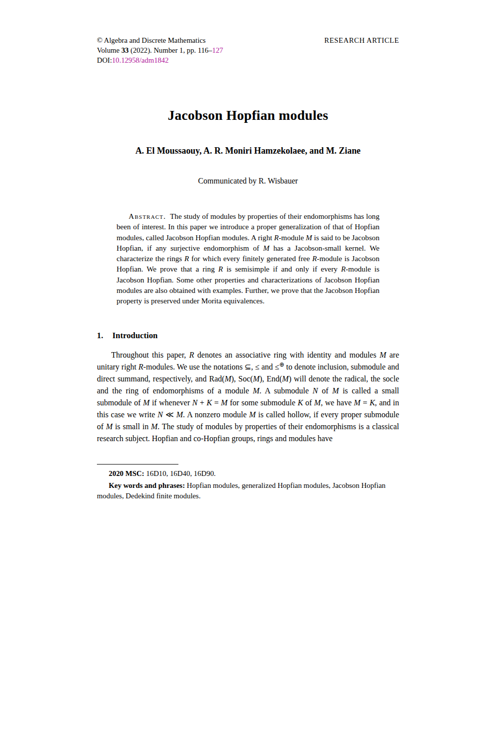© Algebra and Discrete Mathematics
Volume 33 (2022). Number 1, pp. 116–127
DOI:10.12958/adm1842
RESEARCH ARTICLE
Jacobson Hopfian modules
A. El Moussaouy, A. R. Moniri Hamzekolaee, and M. Ziane
Communicated by R. Wisbauer
Abstract. The study of modules by properties of their endomorphisms has long been of interest. In this paper we introduce a proper generalization of that of Hopfian modules, called Jacobson Hopfian modules. A right R-module M is said to be Jacobson Hopfian, if any surjective endomorphism of M has a Jacobson-small kernel. We characterize the rings R for which every finitely generated free R-module is Jacobson Hopfian. We prove that a ring R is semisimple if and only if every R-module is Jacobson Hopfian. Some other properties and characterizations of Jacobson Hopfian modules are also obtained with examples. Further, we prove that the Jacobson Hopfian property is preserved under Morita equivalences.
1. Introduction
Throughout this paper, R denotes an associative ring with identity and modules M are unitary right R-modules. We use the notations ⊆, ≤ and ≤⊕ to denote inclusion, submodule and direct summand, respectively, and Rad(M), Soc(M), End(M) will denote the radical, the socle and the ring of endomorphisms of a module M. A submodule N of M is called a small submodule of M if whenever N + K = M for some submodule K of M, we have M = K, and in this case we write N ≪ M. A nonzero module M is called hollow, if every proper submodule of M is small in M. The study of modules by properties of their endomorphisms is a classical research subject. Hopfian and co-Hopfian groups, rings and modules have
2020 MSC: 16D10, 16D40, 16D90.
Key words and phrases: Hopfian modules, generalized Hopfian modules, Jacobson Hopfian modules, Dedekind finite modules.